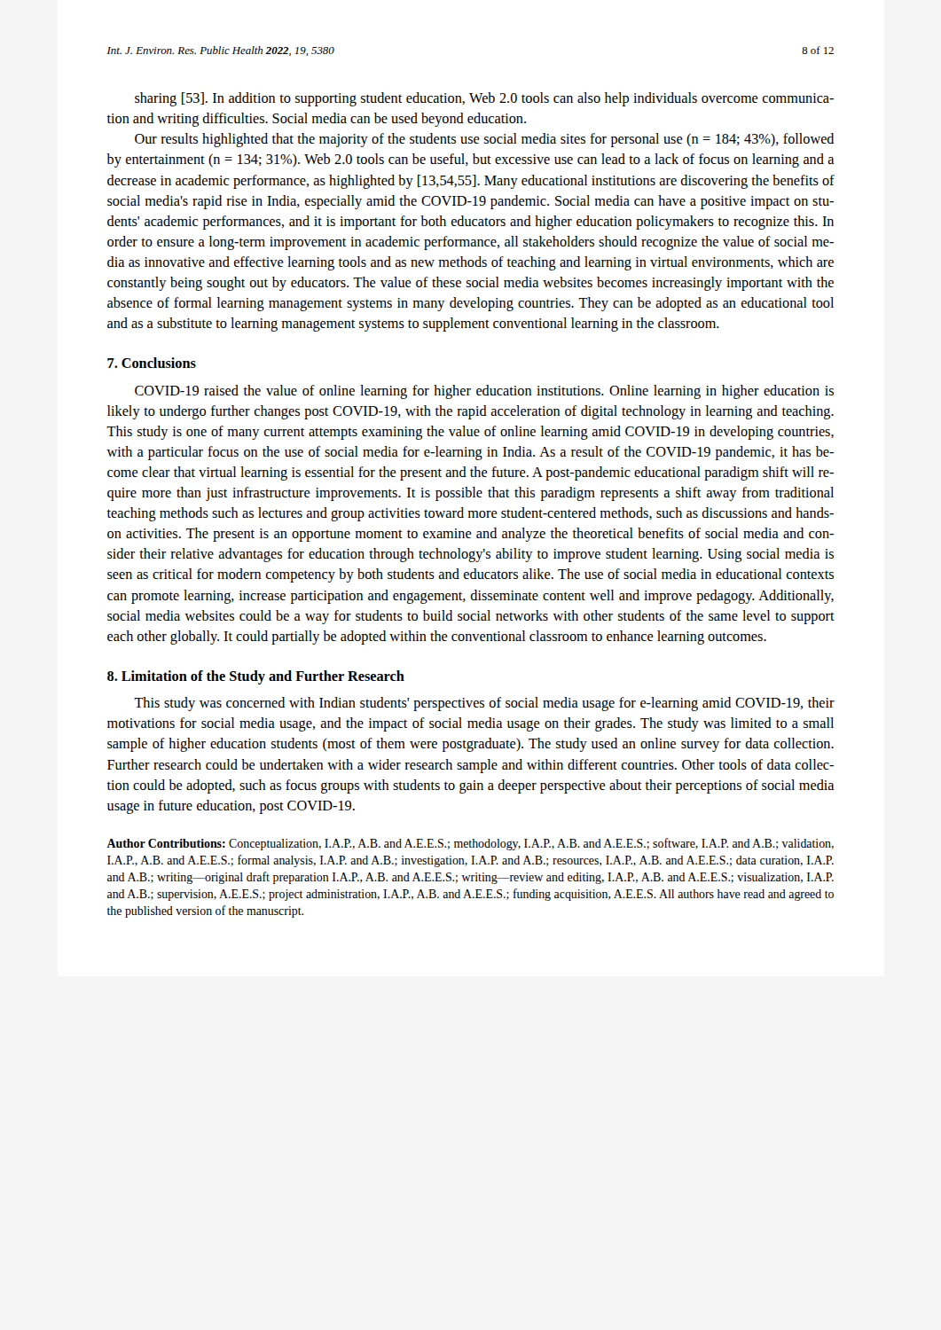Int. J. Environ. Res. Public Health 2022, 19, 5380 8 of 12
sharing [53]. In addition to supporting student education, Web 2.0 tools can also help individuals overcome communication and writing difficulties. Social media can be used beyond education.
Our results highlighted that the majority of the students use social media sites for personal use (n = 184; 43%), followed by entertainment (n = 134; 31%). Web 2.0 tools can be useful, but excessive use can lead to a lack of focus on learning and a decrease in academic performance, as highlighted by [13,54,55]. Many educational institutions are discovering the benefits of social media's rapid rise in India, especially amid the COVID-19 pandemic. Social media can have a positive impact on students' academic performances, and it is important for both educators and higher education policymakers to recognize this. In order to ensure a long-term improvement in academic performance, all stakeholders should recognize the value of social media as innovative and effective learning tools and as new methods of teaching and learning in virtual environments, which are constantly being sought out by educators. The value of these social media websites becomes increasingly important with the absence of formal learning management systems in many developing countries. They can be adopted as an educational tool and as a substitute to learning management systems to supplement conventional learning in the classroom.
7. Conclusions
COVID-19 raised the value of online learning for higher education institutions. Online learning in higher education is likely to undergo further changes post COVID-19, with the rapid acceleration of digital technology in learning and teaching. This study is one of many current attempts examining the value of online learning amid COVID-19 in developing countries, with a particular focus on the use of social media for e-learning in India. As a result of the COVID-19 pandemic, it has become clear that virtual learning is essential for the present and the future. A post-pandemic educational paradigm shift will require more than just infrastructure improvements. It is possible that this paradigm represents a shift away from traditional teaching methods such as lectures and group activities toward more student-centered methods, such as discussions and hands-on activities. The present is an opportune moment to examine and analyze the theoretical benefits of social media and consider their relative advantages for education through technology's ability to improve student learning. Using social media is seen as critical for modern competency by both students and educators alike. The use of social media in educational contexts can promote learning, increase participation and engagement, disseminate content well and improve pedagogy. Additionally, social media websites could be a way for students to build social networks with other students of the same level to support each other globally. It could partially be adopted within the conventional classroom to enhance learning outcomes.
8. Limitation of the Study and Further Research
This study was concerned with Indian students' perspectives of social media usage for e-learning amid COVID-19, their motivations for social media usage, and the impact of social media usage on their grades. The study was limited to a small sample of higher education students (most of them were postgraduate). The study used an online survey for data collection. Further research could be undertaken with a wider research sample and within different countries. Other tools of data collection could be adopted, such as focus groups with students to gain a deeper perspective about their perceptions of social media usage in future education, post COVID-19.
Author Contributions: Conceptualization, I.A.P., A.B. and A.E.E.S.; methodology, I.A.P., A.B. and A.E.E.S.; software, I.A.P. and A.B.; validation, I.A.P., A.B. and A.E.E.S.; formal analysis, I.A.P. and A.B.; investigation, I.A.P. and A.B.; resources, I.A.P., A.B. and A.E.E.S.; data curation, I.A.P. and A.B.; writing—original draft preparation I.A.P., A.B. and A.E.E.S.; writing—review and editing, I.A.P., A.B. and A.E.E.S.; visualization, I.A.P. and A.B.; supervision, A.E.E.S.; project administration, I.A.P., A.B. and A.E.E.S.; funding acquisition, A.E.E.S. All authors have read and agreed to the published version of the manuscript.